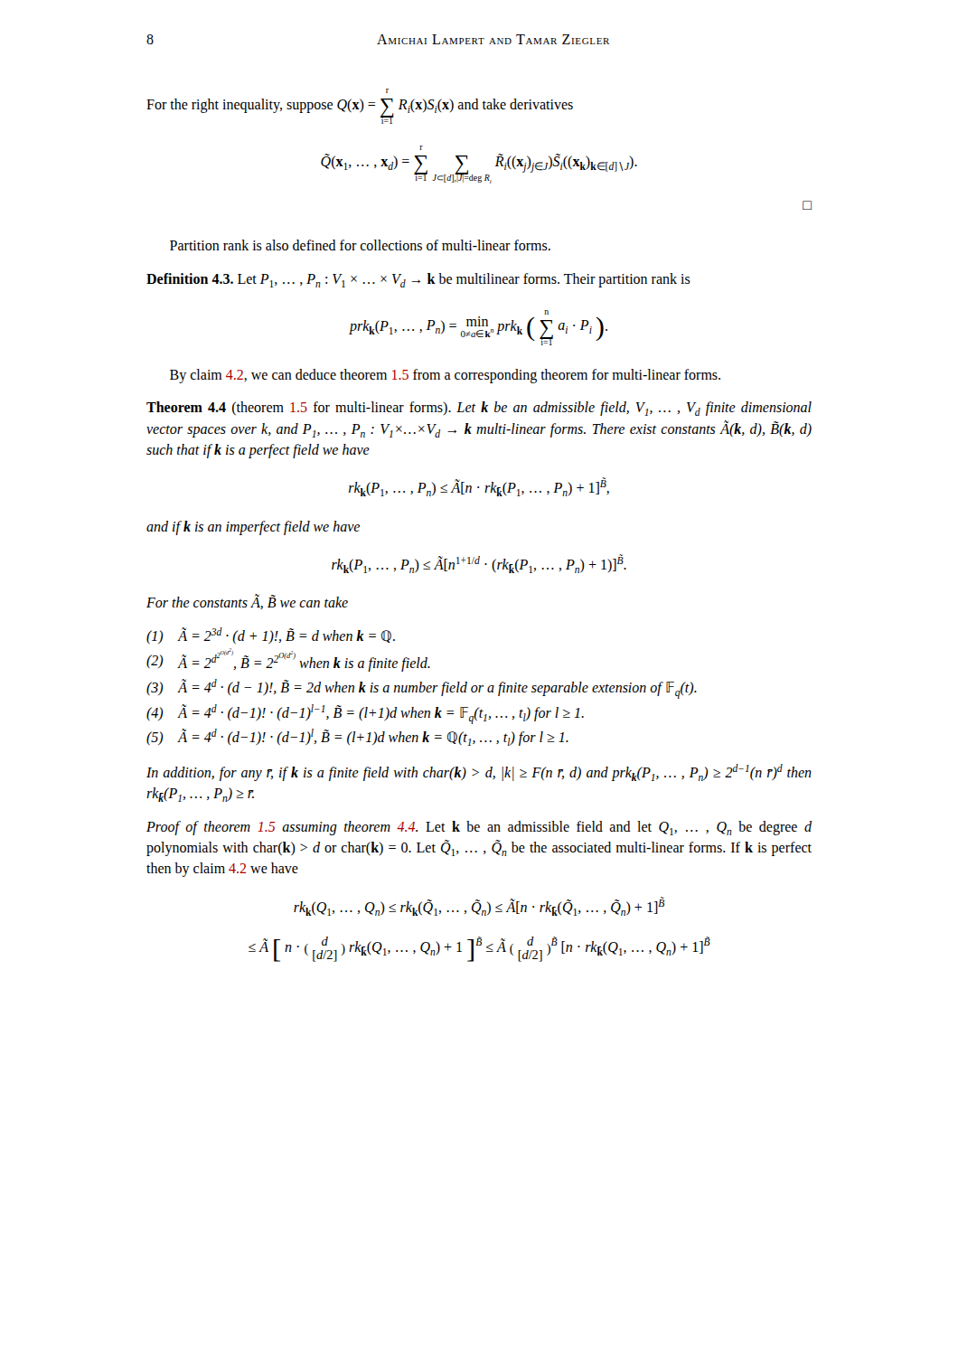8 Amichai Lampert and Tamar Ziegler
For the right inequality, suppose Q(x) = r∑i=1 Ri(x)Si(x) and take derivatives
Q̃(x1, … , xd) = r∑i=1 ∑J⊂[d],|J|=deg Ri R̃i((xj)j∈J)S̃i((xk)k∈[d]∖J).
□
Partition rank is also defined for collections of multi-linear forms.
Definition 4.3. Let P1, … , Pn : V1 × … × Vd → k be multilinear forms. Their partition rank is
prkk(P1, … , Pn) = min 0≠a∈kn prkk ( n∑i=1 ai · Pi ).
By claim 4.2, we can deduce theorem 1.5 from a corresponding theorem for multi-linear forms.
Theorem 4.4 (theorem 1.5 for multi-linear forms). Let k be an admissible field, V1, … , Vd finite dimensional vector spaces over k, and P1, … , Pn : V1×…×Vd → k multi-linear forms. There exist constants Ã(k, d), B̃(k, d) such that if k is a perfect field we have
rkk(P1, … , Pn) ≤ Ã[n · rkk̄(P1, … , Pn) + 1]B̃,
and if k is an imperfect field we have
rkk(P1, … , Pn) ≤ Ã[n1+1/d · (rkk̄(P1, … , Pn) + 1)]B̃.
For the constants Ã, B̃ we can take
(1) Ã = 23d · (d + 1)!, B̃ = d when k = ℚ.
(2) Ã = 2d2O(d2), B̃ = 22O(d2) when k is a finite field.
(3) Ã = 4d · (d − 1)!, B̃ = 2d when k is a number field or a finite separable extension of 𝔽q(t).
(4) Ã = 4d · (d−1)! · (d−1)l−1, B̃ = (l+1)d when k = 𝔽q(t1, … , tl) for l ≥ 1.
(5) Ã = 4d · (d−1)! · (d−1)l, B̃ = (l+1)d when k = ℚ(t1, … , tl) for l ≥ 1.
In addition, for any r̄, if k is a finite field with char(k) > d, |k| ≥ F(n r̄, d) and prkk(P1, … , Pn) ≥ 2d−1(n r̄)d then rkk̄(P1, … , Pn) ≥ r̄.
Proof of theorem 1.5 assuming theorem 4.4. Let k be an admissible field and let Q1, … , Qn be degree d polynomials with char(k) > d or char(k) = 0. Let Q̃1, … , Q̃n be the associated multi-linear forms. If k is perfect then by claim 4.2 we have
rkk(Q1, … , Qn) ≤ rkk(Q̃1, … , Q̃n) ≤ Ã[n · rkk̄(Q̃1, … , Q̃n) + 1]B̃
≤ Ã [ n · ( d[d/2] ) rkk̄(Q1, … , Qn) + 1 ]B̃ ≤ Ã ( d[d/2] )B̃ [n · rkk̄(Q1, … , Qn) + 1]B̃
anchor